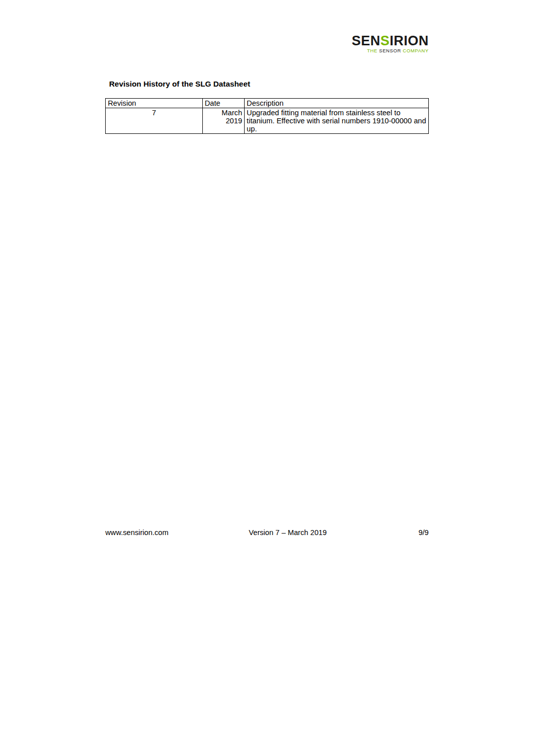SENSIRION
THE SENSOR COMPANY
Revision History of the SLG Datasheet
| Revision | Date | Description |
| --- | --- | --- |
| 7 | March 2019 | Upgraded fitting material from stainless steel to titanium. Effective with serial numbers 1910-00000 and up. |
www.sensirion.com
Version 7 – March 2019
9/9